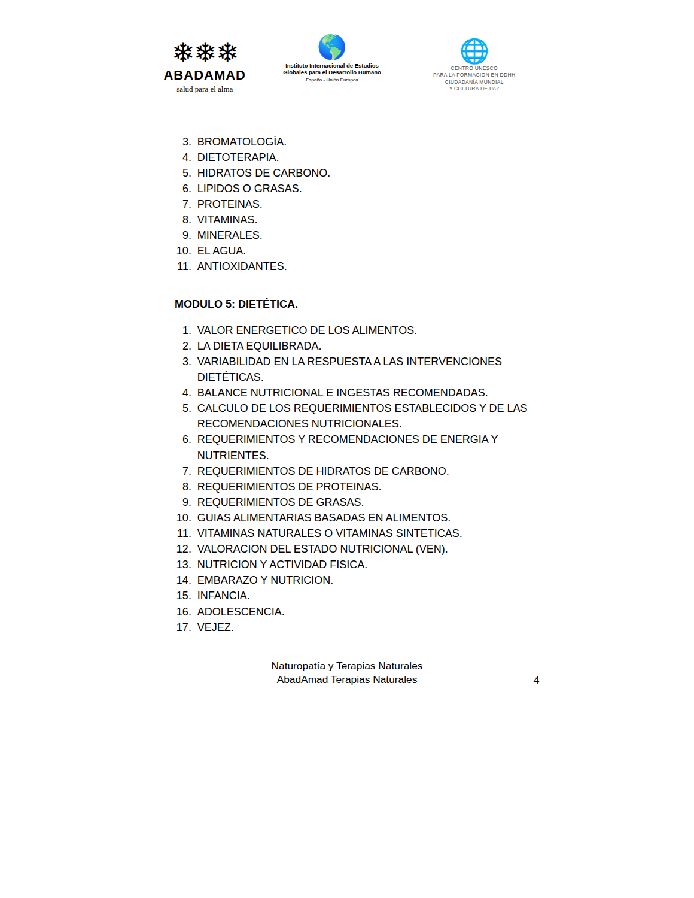❄❄❄
ABADAMAD
salud para el alma
🌎
Instituto Internacional de Estudios
Globales para el Desarrollo Humano
España - Unión Europea
🌐
CENTRO UNESCO
PARA LA FORMACIÓN EN DDHH
CIUDADANÍA MUNDIAL
Y CULTURA DE PAZ
3. BROMATOLOGÍA.
4. DIETOTERAPIA.
5. HIDRATOS DE CARBONO.
6. LIPIDOS O GRASAS.
7. PROTEINAS.
8. VITAMINAS.
9. MINERALES.
10. EL AGUA.
11. ANTIOXIDANTES.
MODULO 5: DIETÉTICA.
1. VALOR ENERGETICO DE LOS ALIMENTOS.
2. LA DIETA EQUILIBRADA.
3. VARIABILIDAD EN LA RESPUESTA A LAS INTERVENCIONES DIETÉTICAS.
4. BALANCE NUTRICIONAL E INGESTAS RECOMENDADAS.
5. CALCULO DE LOS REQUERIMIENTOS ESTABLECIDOS Y DE LAS RECOMENDACIONES NUTRICIONALES.
6. REQUERIMIENTOS Y RECOMENDACIONES DE ENERGIA Y NUTRIENTES.
7. REQUERIMIENTOS DE HIDRATOS DE CARBONO.
8. REQUERIMIENTOS DE PROTEINAS.
9. REQUERIMIENTOS DE GRASAS.
10. GUIAS ALIMENTARIAS BASADAS EN ALIMENTOS.
11. VITAMINAS NATURALES O VITAMINAS SINTETICAS.
12. VALORACION DEL ESTADO NUTRICIONAL (VEN).
13. NUTRICION Y ACTIVIDAD FISICA.
14. EMBARAZO Y NUTRICION.
15. INFANCIA.
16. ADOLESCENCIA.
17. VEJEZ.
Naturopatía y Terapias Naturales
AbadAmad Terapias Naturales
4